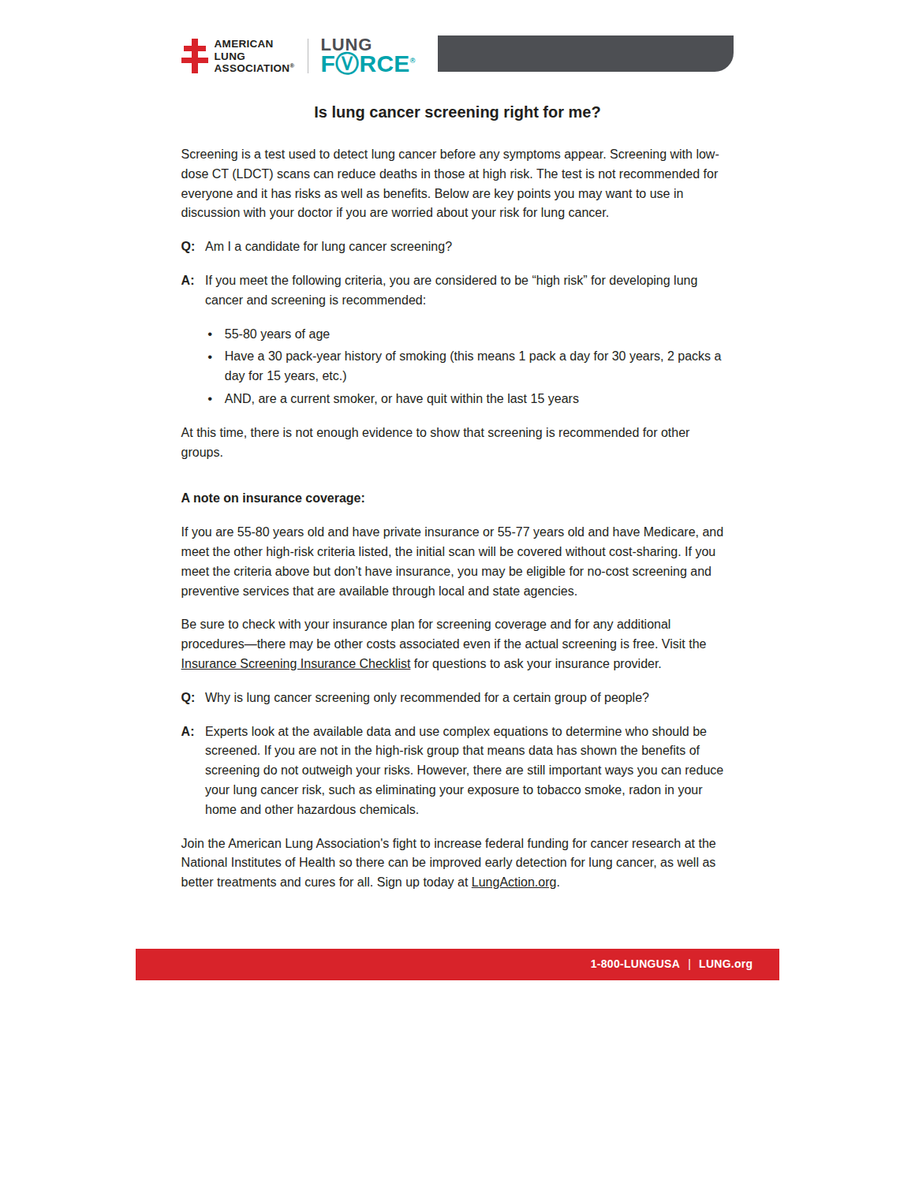American
Lung
Association®
LUNG FⓋRCE®
Is lung cancer screening right for me?
Screening is a test used to detect lung cancer before any symptoms appear. Screening with low-dose CT (LDCT) scans can reduce deaths in those at high risk. The test is not recommended for everyone and it has risks as well as benefits. Below are key points you may want to use in discussion with your doctor if you are worried about your risk for lung cancer.
Q:
Am I a candidate for lung cancer screening?
A:
If you meet the following criteria, you are considered to be “high risk” for developing lung cancer and screening is recommended:
55-80 years of age
Have a 30 pack-year history of smoking (this means 1 pack a day for 30 years, 2 packs a day for 15 years, etc.)
AND, are a current smoker, or have quit within the last 15 years
At this time, there is not enough evidence to show that screening is recommended for other groups.
A note on insurance coverage:
If you are 55-80 years old and have private insurance or 55-77 years old and have Medicare, and meet the other high-risk criteria listed, the initial scan will be covered without cost-sharing. If you meet the criteria above but don’t have insurance, you may be eligible for no-cost screening and preventive services that are available through local and state agencies.
Be sure to check with your insurance plan for screening coverage and for any additional procedures—there may be other costs associated even if the actual screening is free. Visit the Insurance Screening Insurance Checklist for questions to ask your insurance provider.
Q:
Why is lung cancer screening only recommended for a certain group of people?
A:
Experts look at the available data and use complex equations to determine who should be screened. If you are not in the high-risk group that means data has shown the benefits of screening do not outweigh your risks. However, there are still important ways you can reduce your lung cancer risk, such as eliminating your exposure to tobacco smoke, radon in your home and other hazardous chemicals.
Join the American Lung Association's fight to increase federal funding for cancer research at the National Institutes of Health so there can be improved early detection for lung cancer, as well as better treatments and cures for all. Sign up today at LungAction.org.
1-800-LUNGUSA|LUNG.org